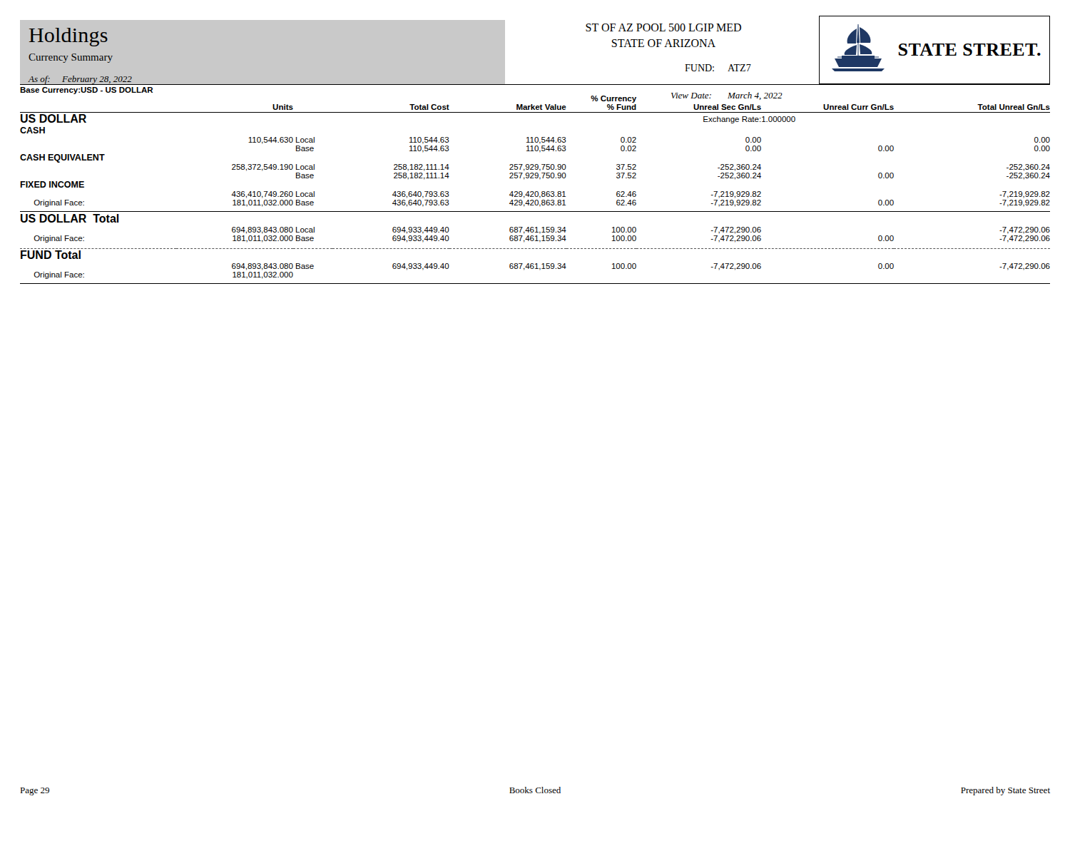Holdings
Currency Summary
As of: February 28, 2022
ST OF AZ POOL 500 LGIP MED
STATE OF ARIZONA
FUND:
ATZ7
View Date:
March 4, 2022
STATE STREET.
| Base Currency:USD - US DOLLAR | |
| | % Currency | |
| | Units | | Total Cost | Market Value | % Fund | Unreal Sec Gn/Ls | Unreal Curr Gn/Ls | Total Unreal Gn/Ls |
| US DOLLAR | | Exchange Rate: | 1.000000 | |
| CASH | |
| | 110,544.630 | Local | 110,544.63 | 110,544.63 | 0.02 | 0.00 | | 0.00 |
| | | Base | 110,544.63 | 110,544.63 | 0.02 | 0.00 | 0.00 | 0.00 |
| CASH EQUIVALENT | |
| | 258,372,549.190 | Local | 258,182,111.14 | 257,929,750.90 | 37.52 | -252,360.24 | | -252,360.24 |
| | | Base | 258,182,111.14 | 257,929,750.90 | 37.52 | -252,360.24 | 0.00 | -252,360.24 |
| FIXED INCOME | |
| | 436,410,749.260 | Local | 436,640,793.63 | 429,420,863.81 | 62.46 | -7,219,929.82 | | -7,219,929.82 |
| Original Face: | 181,011,032.000 | Base | 436,640,793.63 | 429,420,863.81 | 62.46 | -7,219,929.82 | 0.00 | -7,219,929.82 |
| US DOLLAR Total | |
| | 694,893,843.080 | Local | 694,933,449.40 | 687,461,159.34 | 100.00 | -7,472,290.06 | | -7,472,290.06 |
| Original Face: | 181,011,032.000 | Base | 694,933,449.40 | 687,461,159.34 | 100.00 | -7,472,290.06 | 0.00 | -7,472,290.06 |
| FUND Total | |
| | 694,893,843.080 | Base | 694,933,449.40 | 687,461,159.34 | 100.00 | -7,472,290.06 | 0.00 | -7,472,290.06 |
| Original Face: | 181,011,032.000 | |
Page 29 Books Closed Prepared by State Street